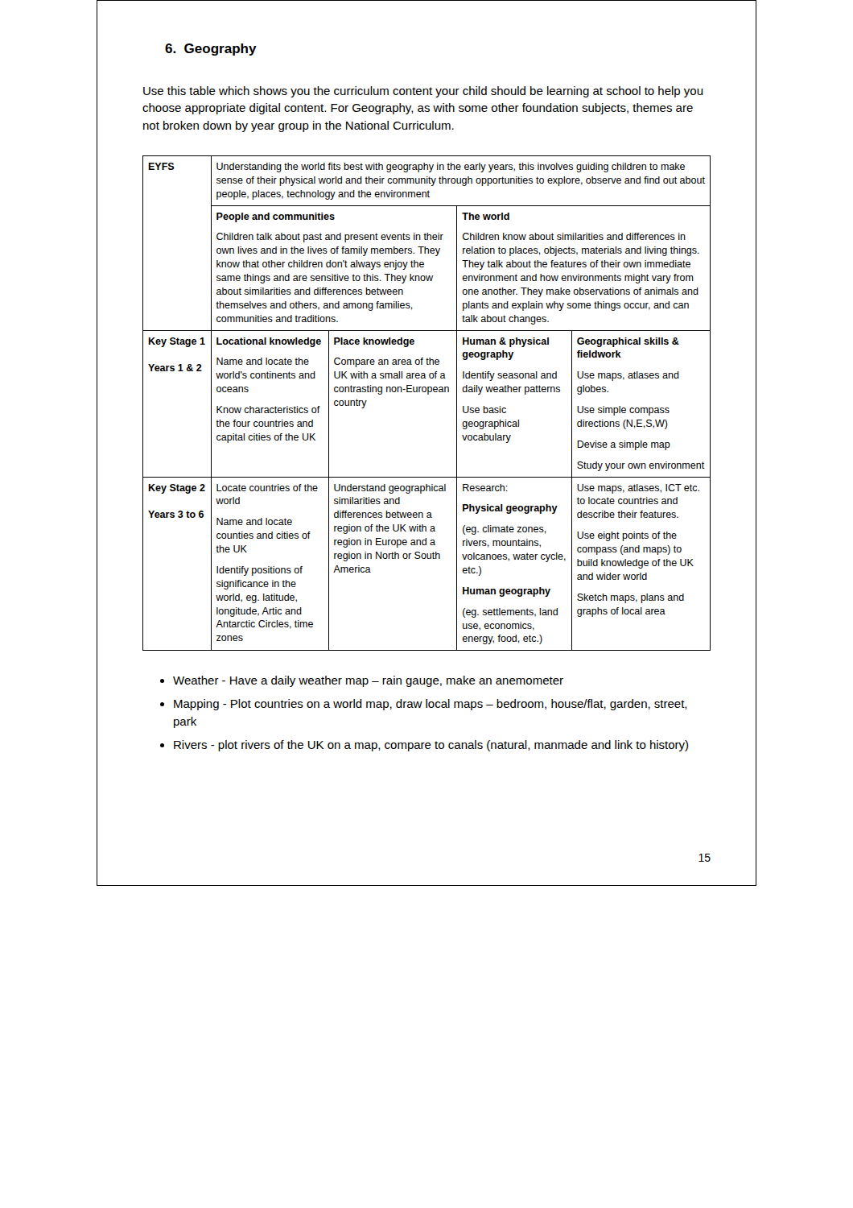6. Geography
Use this table which shows you the curriculum content your child should be learning at school to help you choose appropriate digital content. For Geography, as with some other foundation subjects, themes are not broken down by year group in the National Curriculum.
| EYFS | Understanding the world fits best with geography in the early years, this involves guiding children to make sense of their physical world and their community through opportunities to explore, observe and find out about people, places, technology and the environment |
| People and communities Children talk about past and present events in their own lives and in the lives of family members. They know that other children don't always enjoy the same things and are sensitive to this. They know about similarities and differences between themselves and others, and among families, communities and traditions. | The world Children know about similarities and differences in relation to places, objects, materials and living things. They talk about the features of their own immediate environment and how environments might vary from one another. They make observations of animals and plants and explain why some things occur, and can talk about changes. |
| Key Stage 1 Years 1 & 2 | Locational knowledge Name and locate the world's continents and oceans Know characteristics of the four countries and capital cities of the UK | Place knowledge Compare an area of the UK with a small area of a contrasting non-European country | Human & physical geography Identify seasonal and daily weather patterns Use basic geographical vocabulary | Geographical skills & fieldwork Use maps, atlases and globes. Use simple compass directions (N,E,S,W) Devise a simple map Study your own environment |
| Key Stage 2 Years 3 to 6 | Locate countries of the world Name and locate counties and cities of the UK Identify positions of significance in the world, eg. latitude, longitude, Artic and Antarctic Circles, time zones | Understand geographical similarities and differences between a region of the UK with a region in Europe and a region in North or South America | Research: Physical geography (eg. climate zones, rivers, mountains, volcanoes, water cycle, etc.) Human geography (eg. settlements, land use, economics, energy, food, etc.) | Use maps, atlases, ICT etc. to locate countries and describe their features. Use eight points of the compass (and maps) to build knowledge of the UK and wider world Sketch maps, plans and graphs of local area |
Weather - Have a daily weather map – rain gauge, make an anemometer
Mapping - Plot countries on a world map, draw local maps – bedroom, house/flat, garden, street, park
Rivers - plot rivers of the UK on a map, compare to canals (natural, manmade and link to history)
15